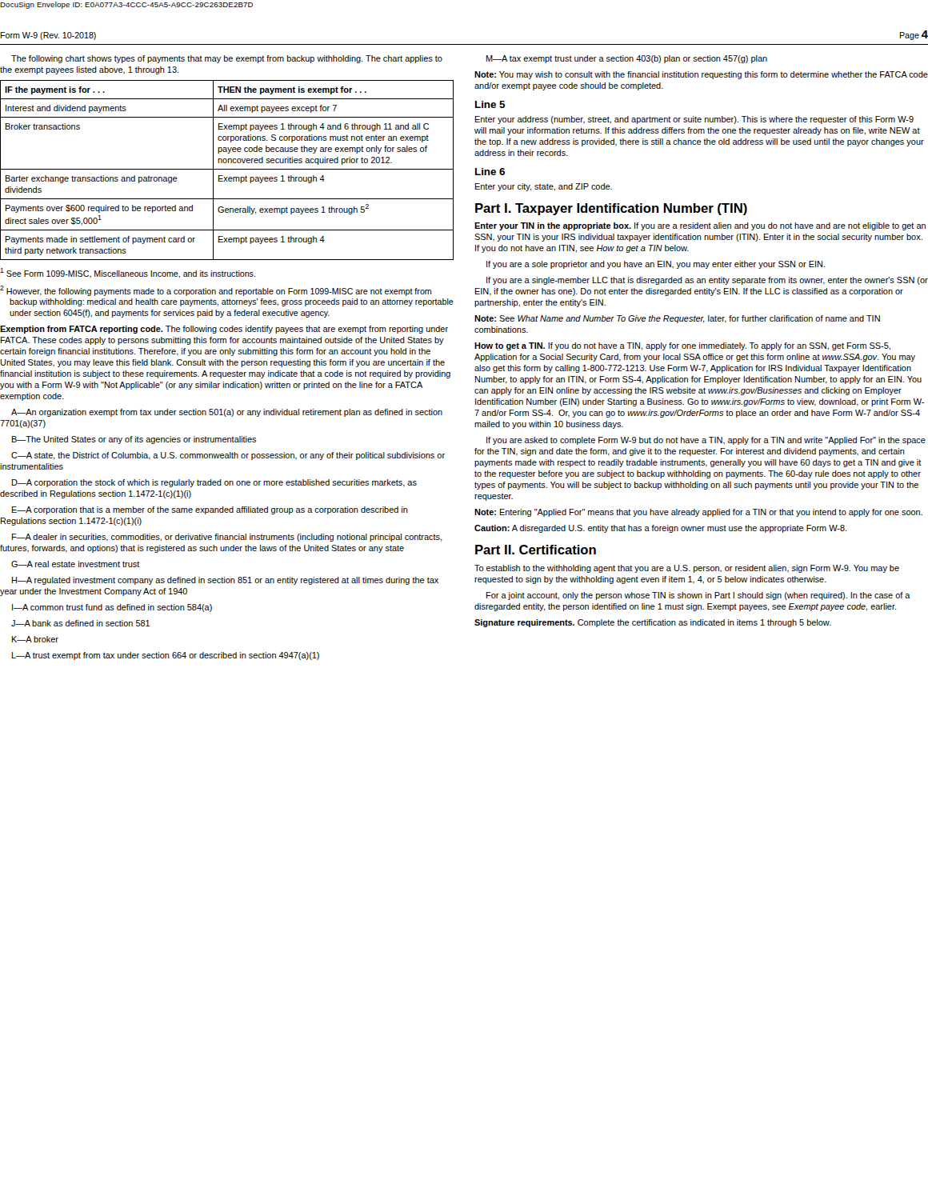DocuSign Envelope ID: E0A077A3-4CCC-45A5-A9CC-29C263DE2B7D
Form W-9 (Rev. 10-2018) Page 4
The following chart shows types of payments that may be exempt from backup withholding. The chart applies to the exempt payees listed above, 1 through 13.
| IF the payment is for . . . | THEN the payment is exempt for . . . |
| --- | --- |
| Interest and dividend payments | All exempt payees except for 7 |
| Broker transactions | Exempt payees 1 through 4 and 6 through 11 and all C corporations. S corporations must not enter an exempt payee code because they are exempt only for sales of noncovered securities acquired prior to 2012. |
| Barter exchange transactions and patronage dividends | Exempt payees 1 through 4 |
| Payments over $600 required to be reported and direct sales over $5,000 1 | Generally, exempt payees 1 through 5 2 |
| Payments made in settlement of payment card or third party network transactions | Exempt payees 1 through 4 |
1 See Form 1099-MISC, Miscellaneous Income, and its instructions.
2 However, the following payments made to a corporation and reportable on Form 1099-MISC are not exempt from backup withholding: medical and health care payments, attorneys' fees, gross proceeds paid to an attorney reportable under section 6045(f), and payments for services paid by a federal executive agency.
Exemption from FATCA reporting code. The following codes identify payees that are exempt from reporting under FATCA. These codes apply to persons submitting this form for accounts maintained outside of the United States by certain foreign financial institutions. Therefore, if you are only submitting this form for an account you hold in the United States, you may leave this field blank. Consult with the person requesting this form if you are uncertain if the financial institution is subject to these requirements. A requester may indicate that a code is not required by providing you with a Form W-9 with "Not Applicable" (or any similar indication) written or printed on the line for a FATCA exemption code.
A—An organization exempt from tax under section 501(a) or any individual retirement plan as defined in section 7701(a)(37)
B—The United States or any of its agencies or instrumentalities
C—A state, the District of Columbia, a U.S. commonwealth or possession, or any of their political subdivisions or instrumentalities
D—A corporation the stock of which is regularly traded on one or more established securities markets, as described in Regulations section 1.1472-1(c)(1)(i)
E—A corporation that is a member of the same expanded affiliated group as a corporation described in Regulations section 1.1472-1(c)(1)(i)
F—A dealer in securities, commodities, or derivative financial instruments (including notional principal contracts, futures, forwards, and options) that is registered as such under the laws of the United States or any state
G—A real estate investment trust
H—A regulated investment company as defined in section 851 or an entity registered at all times during the tax year under the Investment Company Act of 1940
I—A common trust fund as defined in section 584(a)
J—A bank as defined in section 581
K—A broker
L—A trust exempt from tax under section 664 or described in section 4947(a)(1)
M—A tax exempt trust under a section 403(b) plan or section 457(g) plan
Note: You may wish to consult with the financial institution requesting this form to determine whether the FATCA code and/or exempt payee code should be completed.
Line 5
Enter your address (number, street, and apartment or suite number). This is where the requester of this Form W-9 will mail your information returns. If this address differs from the one the requester already has on file, write NEW at the top. If a new address is provided, there is still a chance the old address will be used until the payor changes your address in their records.
Line 6
Enter your city, state, and ZIP code.
Part I. Taxpayer Identification Number (TIN)
Enter your TIN in the appropriate box. If you are a resident alien and you do not have and are not eligible to get an SSN, your TIN is your IRS individual taxpayer identification number (ITIN). Enter it in the social security number box. If you do not have an ITIN, see How to get a TIN below.
If you are a sole proprietor and you have an EIN, you may enter either your SSN or EIN.
If you are a single-member LLC that is disregarded as an entity separate from its owner, enter the owner's SSN (or EIN, if the owner has one). Do not enter the disregarded entity's EIN. If the LLC is classified as a corporation or partnership, enter the entity's EIN.
Note: See What Name and Number To Give the Requester, later, for further clarification of name and TIN combinations.
How to get a TIN. If you do not have a TIN, apply for one immediately. To apply for an SSN, get Form SS-5, Application for a Social Security Card, from your local SSA office or get this form online at www.SSA.gov. You may also get this form by calling 1-800-772-1213. Use Form W-7, Application for IRS Individual Taxpayer Identification Number, to apply for an ITIN, or Form SS-4, Application for Employer Identification Number, to apply for an EIN. You can apply for an EIN online by accessing the IRS website at www.irs.gov/Businesses and clicking on Employer Identification Number (EIN) under Starting a Business. Go to www.irs.gov/Forms to view, download, or print Form W-7 and/or Form SS-4. Or, you can go to www.irs.gov/OrderForms to place an order and have Form W-7 and/or SS-4 mailed to you within 10 business days.
If you are asked to complete Form W-9 but do not have a TIN, apply for a TIN and write "Applied For" in the space for the TIN, sign and date the form, and give it to the requester. For interest and dividend payments, and certain payments made with respect to readily tradable instruments, generally you will have 60 days to get a TIN and give it to the requester before you are subject to backup withholding on payments. The 60-day rule does not apply to other types of payments. You will be subject to backup withholding on all such payments until you provide your TIN to the requester.
Note: Entering "Applied For" means that you have already applied for a TIN or that you intend to apply for one soon.
Caution: A disregarded U.S. entity that has a foreign owner must use the appropriate Form W-8.
Part II. Certification
To establish to the withholding agent that you are a U.S. person, or resident alien, sign Form W-9. You may be requested to sign by the withholding agent even if item 1, 4, or 5 below indicates otherwise.
For a joint account, only the person whose TIN is shown in Part I should sign (when required). In the case of a disregarded entity, the person identified on line 1 must sign. Exempt payees, see Exempt payee code, earlier.
Signature requirements. Complete the certification as indicated in items 1 through 5 below.